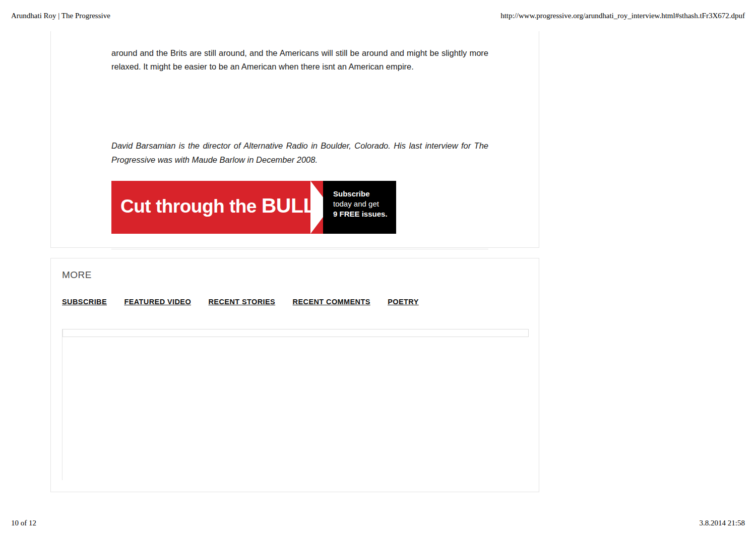Arundhati Roy | The Progressive
http://www.progressive.org/arundhati_roy_interview.html#sthash.tFr3X672.dpuf
around and the Brits are still around, and the Americans will still be around and might be slightly more relaxed. It might be easier to be an American when there isnt an American empire.
David Barsamian is the director of Alternative Radio in Boulder, Colorado. His last interview for The Progressive was with Maude Barlow in December 2008.
Cut through the BULL Subscribe
today and get
9 FREE issues.
MORE
SUBSCRIBE
FEATURED VIDEO
RECENT STORIES
RECENT COMMENTS
POETRY
10 of 12
3.8.2014 21:58